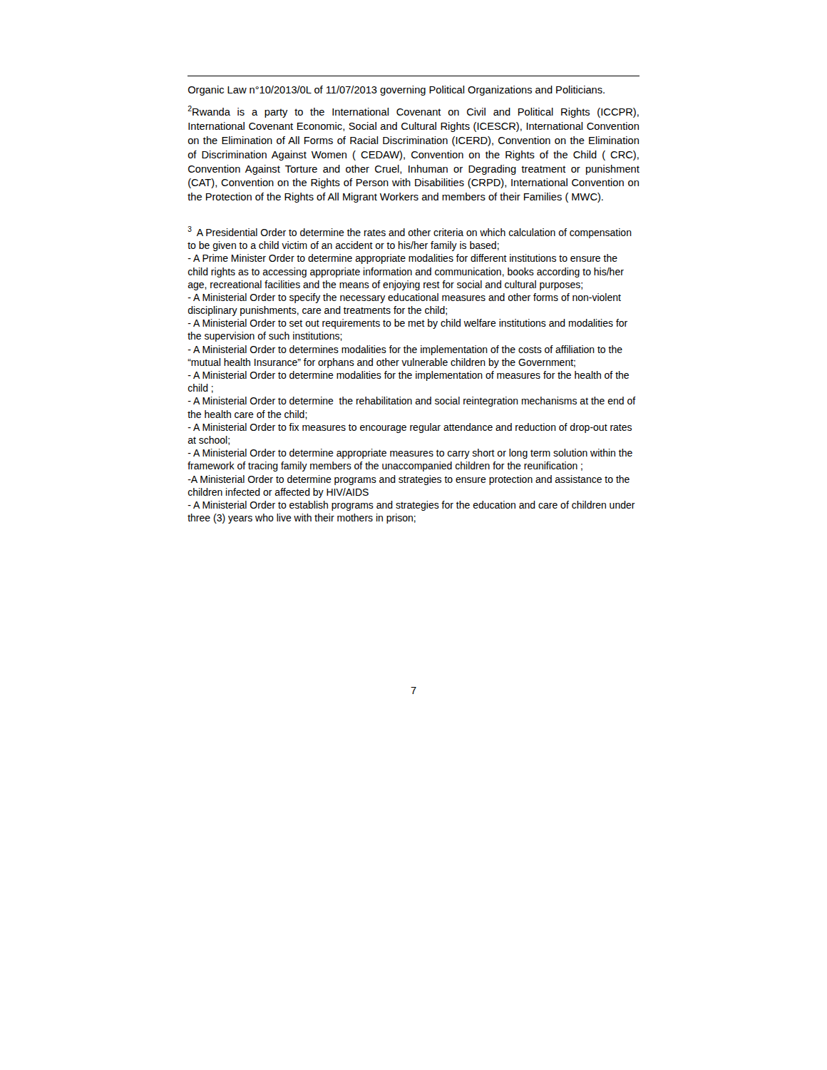Organic Law n°10/2013/0L of 11/07/2013 governing Political Organizations and Politicians.
2Rwanda is a party to the International Covenant on Civil and Political Rights (ICCPR), International Covenant Economic, Social and Cultural Rights (ICESCR), International Convention on the Elimination of All Forms of Racial Discrimination (ICERD), Convention on the Elimination of Discrimination Against Women ( CEDAW), Convention on the Rights of the Child ( CRC), Convention Against Torture and other Cruel, Inhuman or Degrading treatment or punishment (CAT), Convention on the Rights of Person with Disabilities (CRPD), International Convention on the Protection of the Rights of All Migrant Workers and members of their Families ( MWC).
3 A Presidential Order to determine the rates and other criteria on which calculation of compensation to be given to a child victim of an accident or to his/her family is based;
- A Prime Minister Order to determine appropriate modalities for different institutions to ensure the child rights as to accessing appropriate information and communication, books according to his/her age, recreational facilities and the means of enjoying rest for social and cultural purposes;
- A Ministerial Order to specify the necessary educational measures and other forms of non-violent disciplinary punishments, care and treatments for the child;
- A Ministerial Order to set out requirements to be met by child welfare institutions and modalities for the supervision of such institutions;
- A Ministerial Order to determines modalities for the implementation of the costs of affiliation to the “mutual health Insurance” for orphans and other vulnerable children by the Government;
- A Ministerial Order to determine modalities for the implementation of measures for the health of the child ;
- A Ministerial Order to determine the rehabilitation and social reintegration mechanisms at the end of the health care of the child;
- A Ministerial Order to fix measures to encourage regular attendance and reduction of drop-out rates at school;
- A Ministerial Order to determine appropriate measures to carry short or long term solution within the framework of tracing family members of the unaccompanied children for the reunification ;
-A Ministerial Order to determine programs and strategies to ensure protection and assistance to the children infected or affected by HIV/AIDS
- A Ministerial Order to establish programs and strategies for the education and care of children under three (3) years who live with their mothers in prison;
7